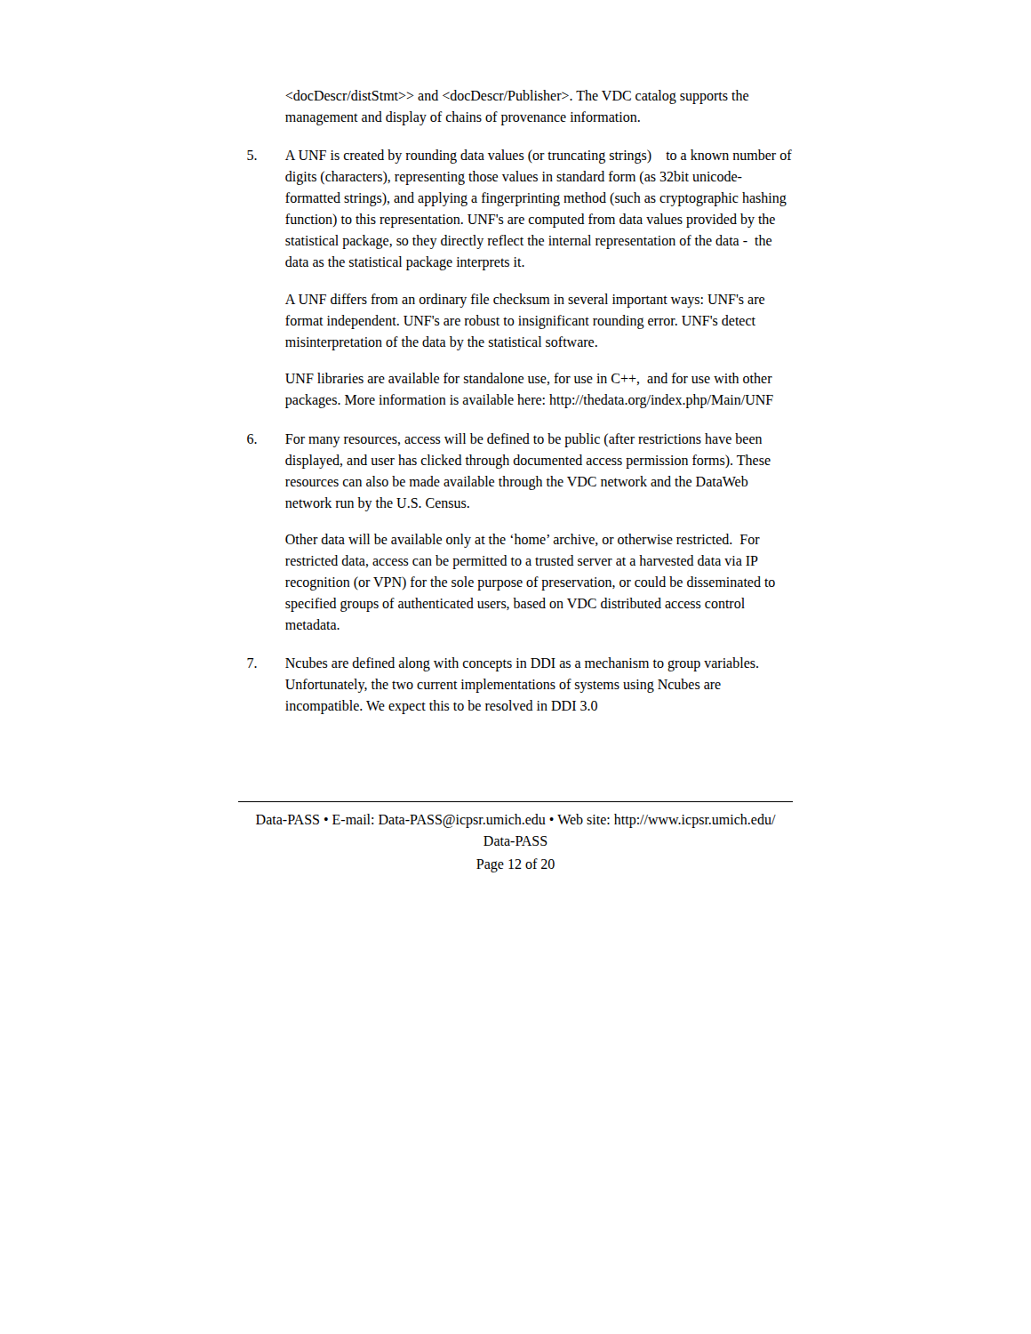<docDescr/distStmt>> and <docDescr/Publisher>. The VDC catalog supports the management and display of chains of provenance information.
A UNF is created by rounding data values (or truncating strings) to a known number of digits (characters), representing those values in standard form (as 32bit unicode-formatted strings), and applying a fingerprinting method (such as cryptographic hashing function) to this representation. UNF's are computed from data values provided by the statistical package, so they directly reflect the internal representation of the data - the data as the statistical package interprets it.
A UNF differs from an ordinary file checksum in several important ways: UNF's are format independent. UNF's are robust to insignificant rounding error. UNF's detect misinterpretation of the data by the statistical software.
UNF libraries are available for standalone use, for use in C++, and for use with other packages. More information is available here: http://thedata.org/index.php/Main/UNF
For many resources, access will be defined to be public (after restrictions have been displayed, and user has clicked through documented access permission forms). These resources can also be made available through the VDC network and the DataWeb network run by the U.S. Census.
Other data will be available only at the ‘home’ archive, or otherwise restricted. For restricted data, access can be permitted to a trusted server at a harvested data via IP recognition (or VPN) for the sole purpose of preservation, or could be disseminated to specified groups of authenticated users, based on VDC distributed access control metadata.
Ncubes are defined along with concepts in DDI as a mechanism to group variables. Unfortunately, the two current implementations of systems using Ncubes are incompatible. We expect this to be resolved in DDI 3.0
Data-PASS • E-mail: Data-PASS@icpsr.umich.edu • Web site: http://www.icpsr.umich.edu/ Data-PASS
Page 12 of 20